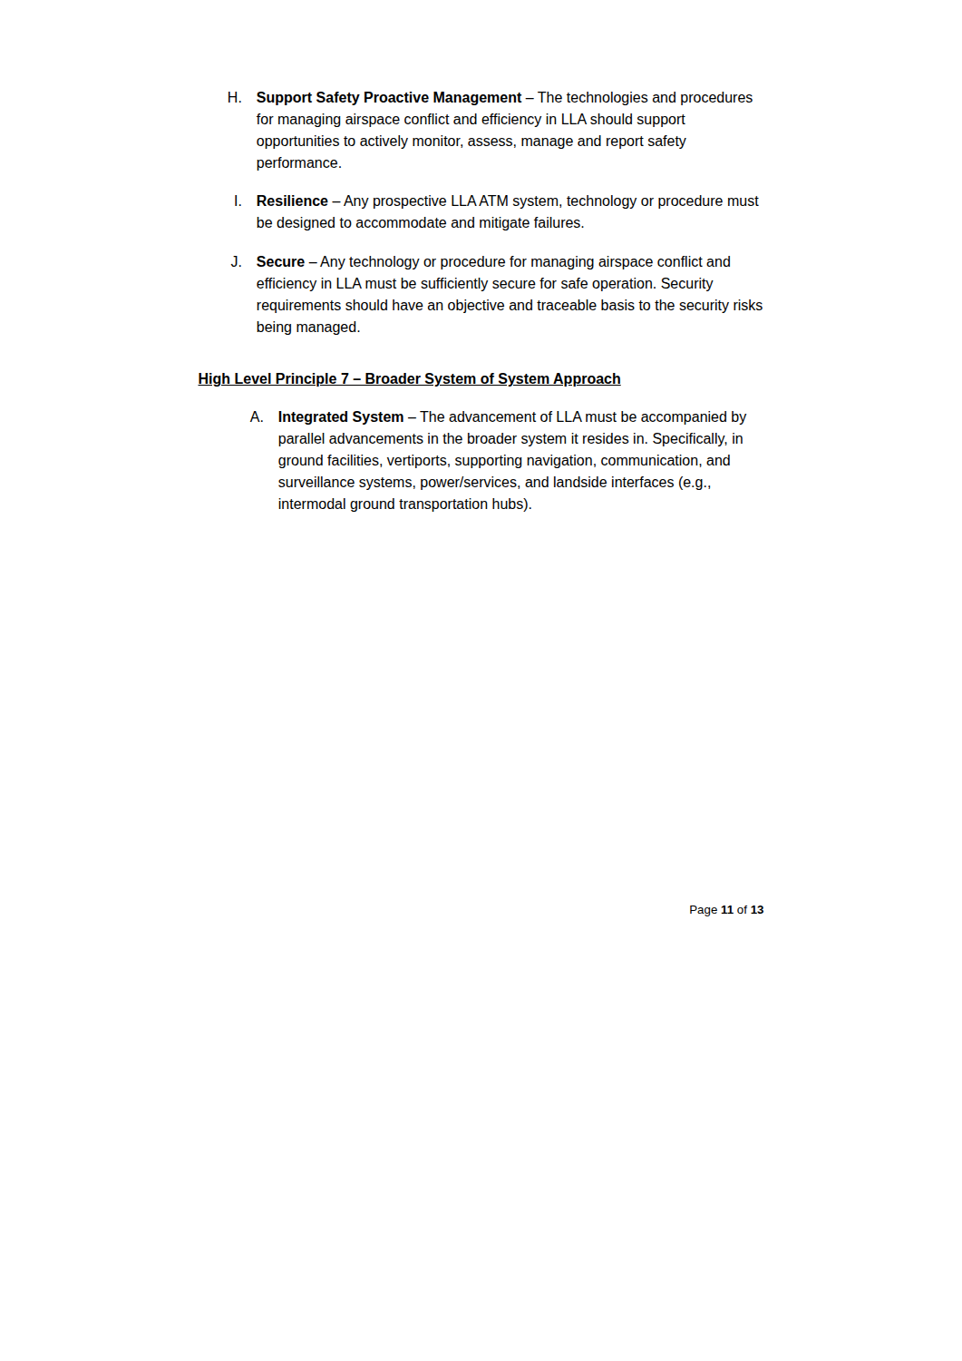Support Safety Proactive Management – The technologies and procedures for managing airspace conflict and efficiency in LLA should support opportunities to actively monitor, assess, manage and report safety performance.
Resilience – Any prospective LLA ATM system, technology or procedure must be designed to accommodate and mitigate failures.
Secure – Any technology or procedure for managing airspace conflict and efficiency in LLA must be sufficiently secure for safe operation. Security requirements should have an objective and traceable basis to the security risks being managed.
High Level Principle 7 – Broader System of System Approach
Integrated System – The advancement of LLA must be accompanied by parallel advancements in the broader system it resides in. Specifically, in ground facilities, vertiports, supporting navigation, communication, and surveillance systems, power/services, and landside interfaces (e.g., intermodal ground transportation hubs).
Page 11 of 13